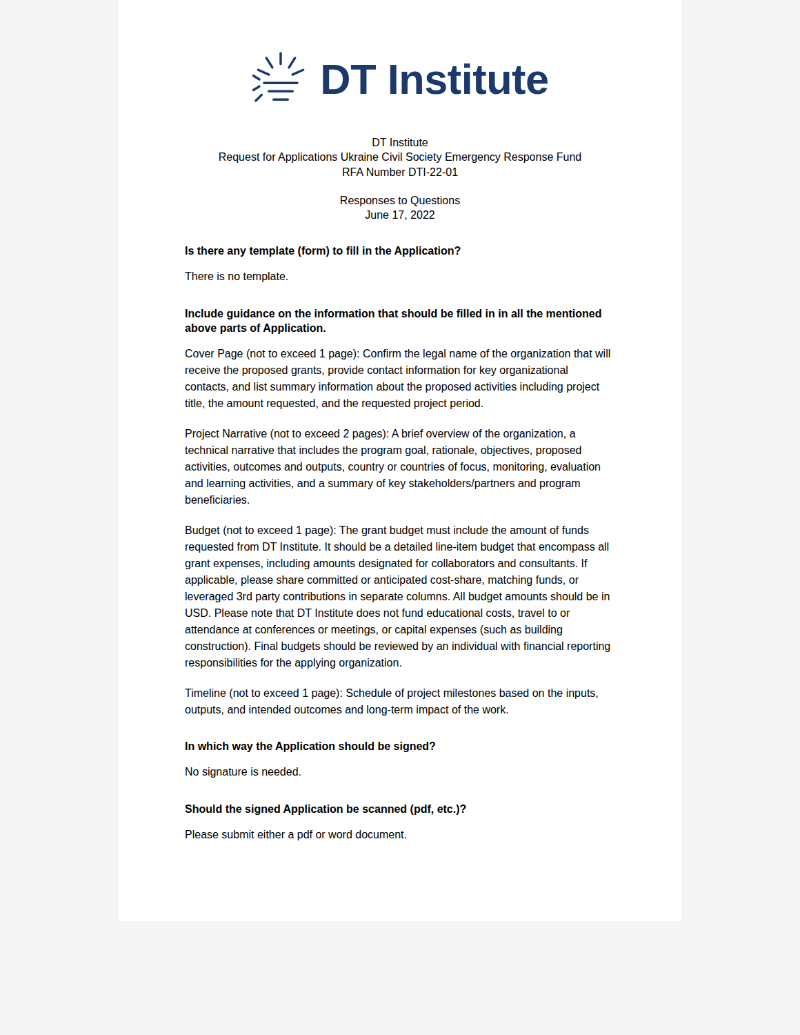DT Institute
DT Institute
Request for Applications Ukraine Civil Society Emergency Response Fund
RFA Number DTI-22-01
Responses to Questions
June 17, 2022
Is there any template (form) to fill in the Application?
There is no template.
Include guidance on the information that should be filled in in all the mentioned above parts of Application.
Cover Page (not to exceed 1 page): Confirm the legal name of the organization that will receive the proposed grants, provide contact information for key organizational contacts, and list summary information about the proposed activities including project title, the amount requested, and the requested project period.
Project Narrative (not to exceed 2 pages): A brief overview of the organization, a technical narrative that includes the program goal, rationale, objectives, proposed activities, outcomes and outputs, country or countries of focus, monitoring, evaluation and learning activities, and a summary of key stakeholders/partners and program beneficiaries.
Budget (not to exceed 1 page): The grant budget must include the amount of funds requested from DT Institute. It should be a detailed line-item budget that encompass all grant expenses, including amounts designated for collaborators and consultants. If applicable, please share committed or anticipated cost-share, matching funds, or leveraged 3rd party contributions in separate columns. All budget amounts should be in USD. Please note that DT Institute does not fund educational costs, travel to or attendance at conferences or meetings, or capital expenses (such as building construction). Final budgets should be reviewed by an individual with financial reporting responsibilities for the applying organization.
Timeline (not to exceed 1 page): Schedule of project milestones based on the inputs, outputs, and intended outcomes and long-term impact of the work.
In which way the Application should be signed?
No signature is needed.
Should the signed Application be scanned (pdf, etc.)?
Please submit either a pdf or word document.